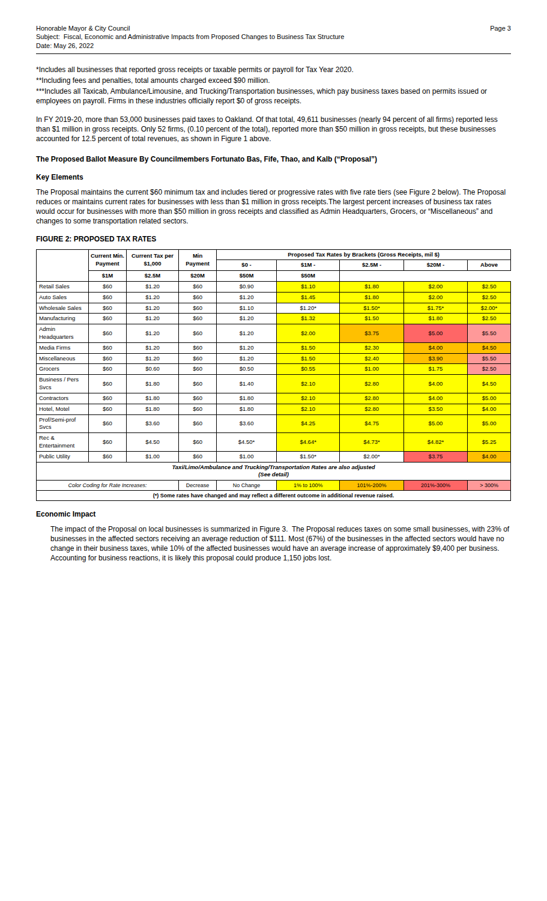Honorable Mayor & City Council
Subject: Fiscal, Economic and Administrative Impacts from Proposed Changes to Business Tax Structure
Date: May 26, 2022
Page 3
*Includes all businesses that reported gross receipts or taxable permits or payroll for Tax Year 2020.
**Including fees and penalties, total amounts charged exceed $90 million.
***Includes all Taxicab, Ambulance/Limousine, and Trucking/Transportation businesses, which pay business taxes based on permits issued or employees on payroll. Firms in these industries officially report $0 of gross receipts.
In FY 2019-20, more than 53,000 businesses paid taxes to Oakland. Of that total, 49,611 businesses (nearly 94 percent of all firms) reported less than $1 million in gross receipts. Only 52 firms, (0.10 percent of the total), reported more than $50 million in gross receipts, but these businesses accounted for 12.5 percent of total revenues, as shown in Figure 1 above.
The Proposed Ballot Measure By Councilmembers Fortunato Bas, Fife, Thao, and Kalb (“Proposal”)
Key Elements
The Proposal maintains the current $60 minimum tax and includes tiered or progressive rates with five rate tiers (see Figure 2 below). The Proposal reduces or maintains current rates for businesses with less than $1 million in gross receipts.The largest percent increases of business tax rates would occur for businesses with more than $50 million in gross receipts and classified as Admin Headquarters, Grocers, or “Miscellaneous” and changes to some transportation related sectors.
FIGURE 2: PROPOSED TAX RATES
| | Current Min. Payment | Current Tax per $1,000 | Min Payment | Proposed Tax Rates by Brackets (Gross Receipts, mil $) |
| --- | --- | --- | --- | --- |
| $0 - | $1M - | $2.5M - | $20M - | Above |
| $1M | $2.5M | $20M | $50M | $50M |
| Retail Sales | $60 | $1.20 | $60 | $0.90 | $1.10 | $1.80 | $2.00 | $2.50 |
| Auto Sales | $60 | $1.20 | $60 | $1.20 | $1.45 | $1.80 | $2.00 | $2.50 |
| Wholesale Sales | $60 | $1.20 | $60 | $1.10 | $1.20* | $1.50* | $1.75* | $2.00* |
| Manufacturing | $60 | $1.20 | $60 | $1.20 | $1.32 | $1.50 | $1.80 | $2.50 |
| Admin Headquarters | $60 | $1.20 | $60 | $1.20 | $2.00 | $3.75 | $5.00 | $5.50 |
| Media Firms | $60 | $1.20 | $60 | $1.20 | $1.50 | $2.30 | $4.00 | $4.50 |
| Miscellaneous | $60 | $1.20 | $60 | $1.20 | $1.50 | $2.40 | $3.90 | $5.50 |
| Grocers | $60 | $0.60 | $60 | $0.50 | $0.55 | $1.00 | $1.75 | $2.50 |
| Business / Pers Svcs | $60 | $1.80 | $60 | $1.40 | $2.10 | $2.80 | $4.00 | $4.50 |
| Contractors | $60 | $1.80 | $60 | $1.80 | $2.10 | $2.80 | $4.00 | $5.00 |
| Hotel, Motel | $60 | $1.80 | $60 | $1.80 | $2.10 | $2.80 | $3.50 | $4.00 |
| Prof/Semi-prof Svcs | $60 | $3.60 | $60 | $3.60 | $4.25 | $4.75 | $5.00 | $5.00 |
| Rec & Entertainment | $60 | $4.50 | $60 | $4.50* | $4.64* | $4.73* | $4.82* | $5.25 |
| Public Utility | $60 | $1.00 | $60 | $1.00 | $1.50* | $2.00* | $3.75 | $4.00 |
| Taxi/Limo/Ambulance and Trucking/Transportation Rates are also adjusted (See detail) |
| Color Coding for Rate Increases: | Decrease | No Change | 1% to 100% | 101%-200% | 201%-300% | > 300% |
| (*) Some rates have changed and may reflect a different outcome in additional revenue raised. |
Economic Impact
The impact of the Proposal on local businesses is summarized in Figure 3. The Proposal reduces taxes on some small businesses, with 23% of businesses in the affected sectors receiving an average reduction of $111. Most (67%) of the businesses in the affected sectors would have no change in their business taxes, while 10% of the affected businesses would have an average increase of approximately $9,400 per business. Accounting for business reactions, it is likely this proposal could produce 1,150 jobs lost.